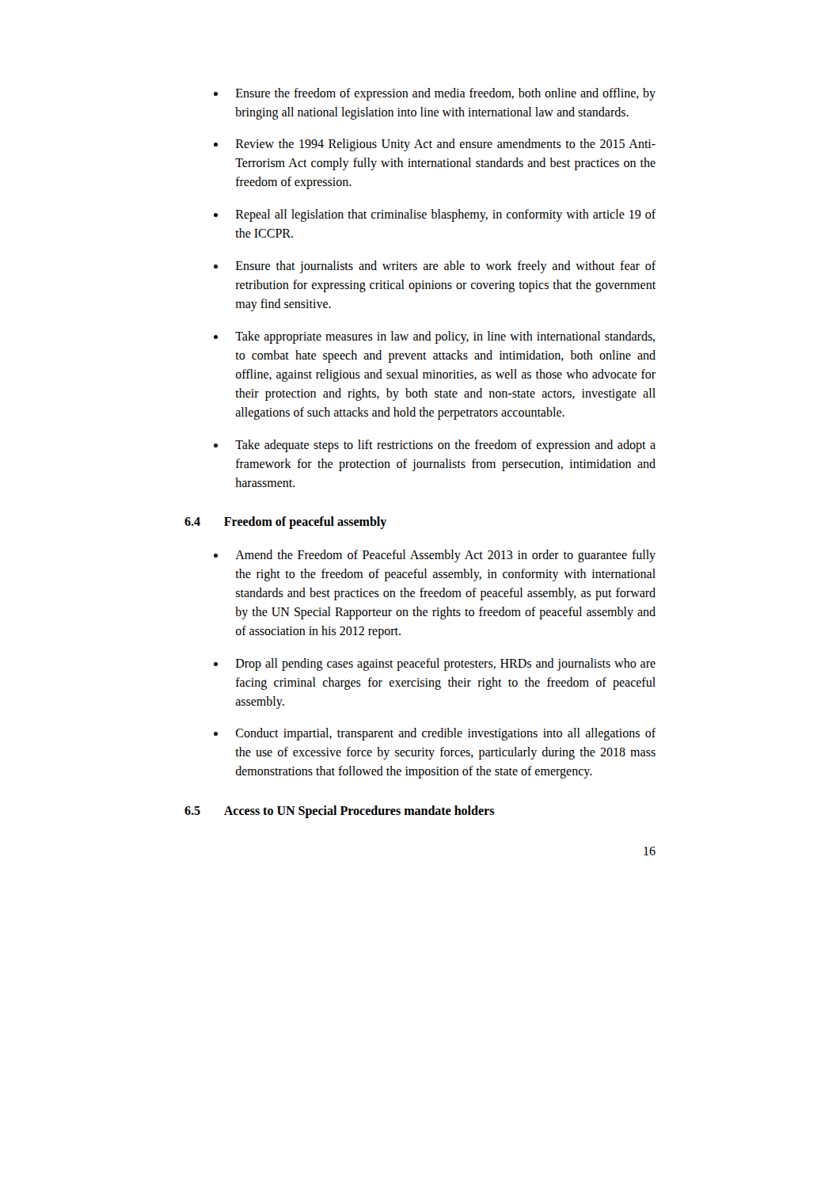Ensure the freedom of expression and media freedom, both online and offline, by bringing all national legislation into line with international law and standards.
Review the 1994 Religious Unity Act and ensure amendments to the 2015 Anti-Terrorism Act comply fully with international standards and best practices on the freedom of expression.
Repeal all legislation that criminalise blasphemy, in conformity with article 19 of the ICCPR.
Ensure that journalists and writers are able to work freely and without fear of retribution for expressing critical opinions or covering topics that the government may find sensitive.
Take appropriate measures in law and policy, in line with international standards, to combat hate speech and prevent attacks and intimidation, both online and offline, against religious and sexual minorities, as well as those who advocate for their protection and rights, by both state and non-state actors, investigate all allegations of such attacks and hold the perpetrators accountable.
Take adequate steps to lift restrictions on the freedom of expression and adopt a framework for the protection of journalists from persecution, intimidation and harassment.
6.4 Freedom of peaceful assembly
Amend the Freedom of Peaceful Assembly Act 2013 in order to guarantee fully the right to the freedom of peaceful assembly, in conformity with international standards and best practices on the freedom of peaceful assembly, as put forward by the UN Special Rapporteur on the rights to freedom of peaceful assembly and of association in his 2012 report.
Drop all pending cases against peaceful protesters, HRDs and journalists who are facing criminal charges for exercising their right to the freedom of peaceful assembly.
Conduct impartial, transparent and credible investigations into all allegations of the use of excessive force by security forces, particularly during the 2018 mass demonstrations that followed the imposition of the state of emergency.
6.5 Access to UN Special Procedures mandate holders
16